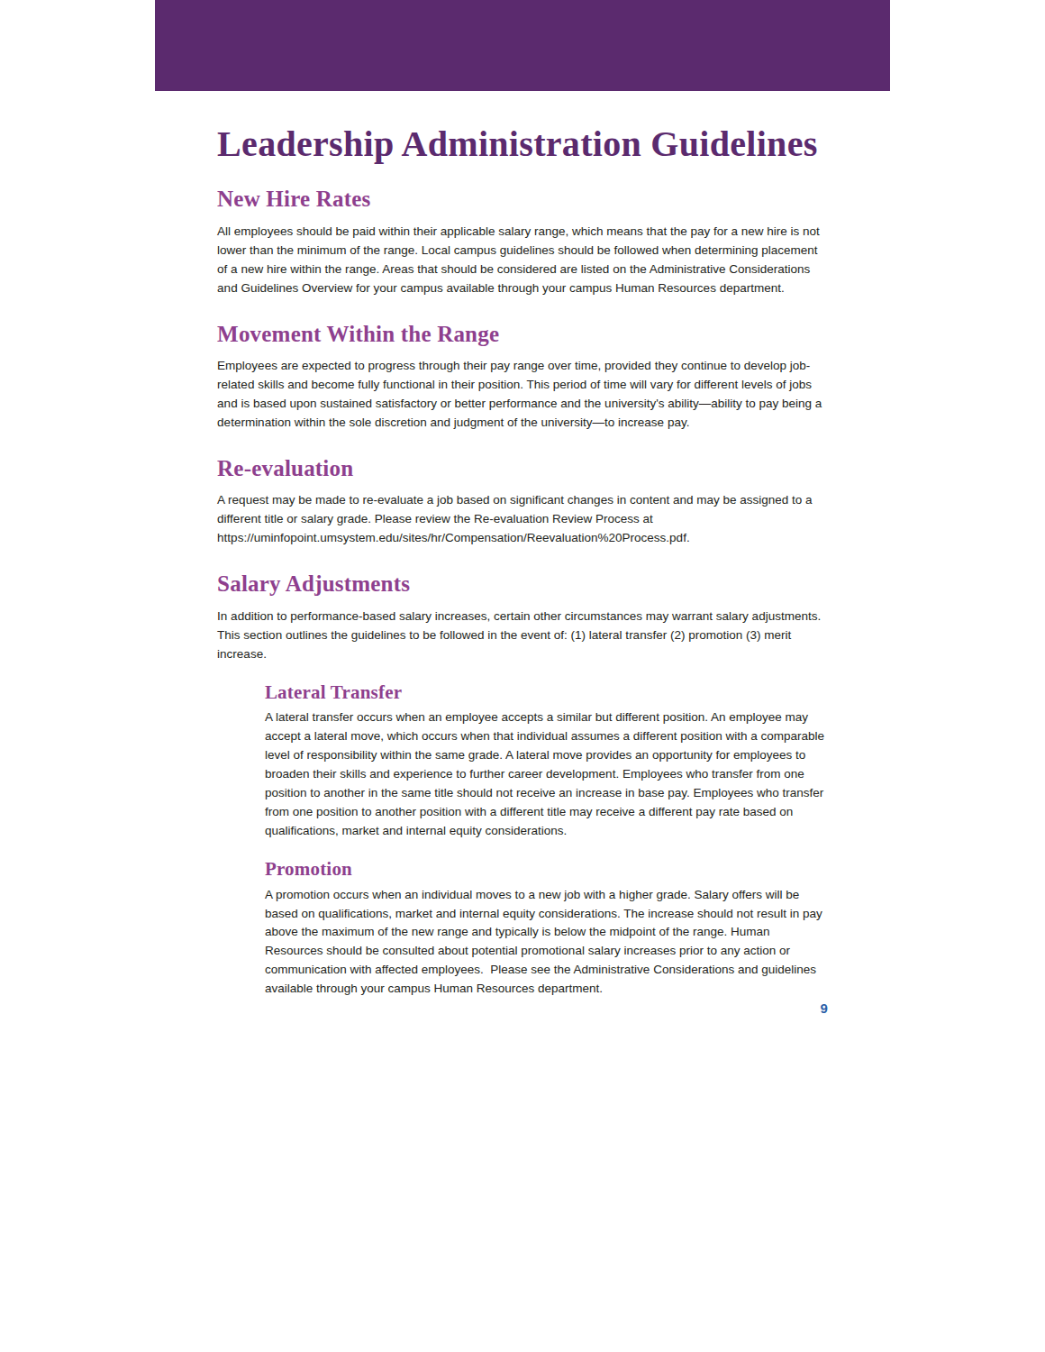Leadership Administration Guidelines
New Hire Rates
All employees should be paid within their applicable salary range, which means that the pay for a new hire is not lower than the minimum of the range. Local campus guidelines should be followed when determining placement of a new hire within the range. Areas that should be considered are listed on the Administrative Considerations and Guidelines Overview for your campus available through your campus Human Resources department.
Movement Within the Range
Employees are expected to progress through their pay range over time, provided they continue to develop job-related skills and become fully functional in their position. This period of time will vary for different levels of jobs and is based upon sustained satisfactory or better performance and the university's ability—ability to pay being a determination within the sole discretion and judgment of the university—to increase pay.
Re-evaluation
A request may be made to re-evaluate a job based on significant changes in content and may be assigned to a different title or salary grade. Please review the Re-evaluation Review Process at
https://uminfopoint.umsystem.edu/sites/hr/Compensation/Reevaluation%20Process.pdf.
Salary Adjustments
In addition to performance-based salary increases, certain other circumstances may warrant salary adjustments. This section outlines the guidelines to be followed in the event of: (1) lateral transfer (2) promotion (3) merit increase.
Lateral Transfer
A lateral transfer occurs when an employee accepts a similar but different position. An employee may accept a lateral move, which occurs when that individual assumes a different position with a comparable level of responsibility within the same grade. A lateral move provides an opportunity for employees to broaden their skills and experience to further career development. Employees who transfer from one position to another in the same title should not receive an increase in base pay. Employees who transfer from one position to another position with a different title may receive a different pay rate based on qualifications, market and internal equity considerations.
Promotion
A promotion occurs when an individual moves to a new job with a higher grade. Salary offers will be based on qualifications, market and internal equity considerations. The increase should not result in pay above the maximum of the new range and typically is below the midpoint of the range. Human Resources should be consulted about potential promotional salary increases prior to any action or communication with affected employees. Please see the Administrative Considerations and guidelines available through your campus Human Resources department.
9